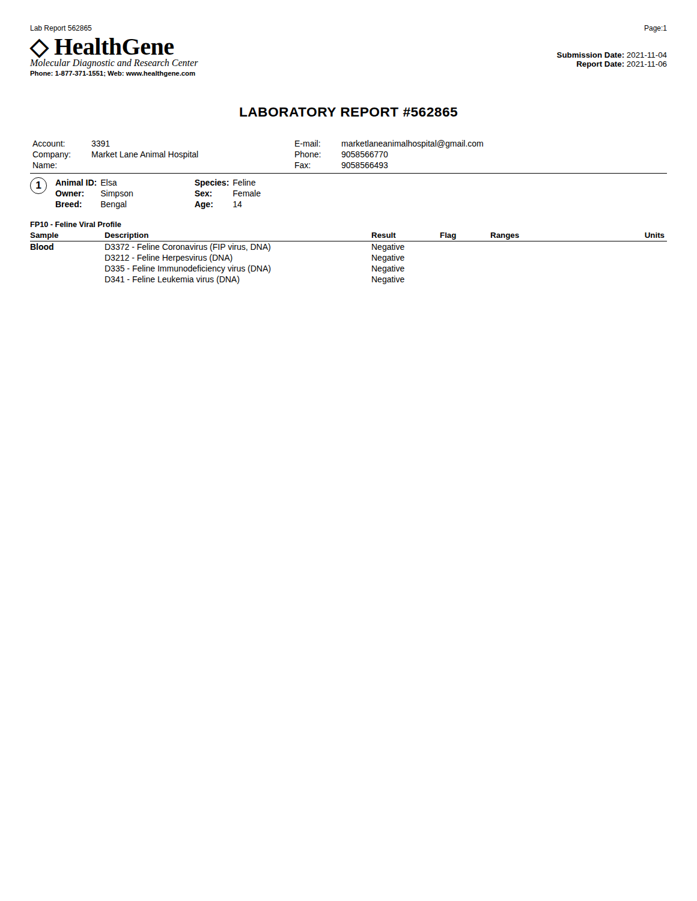Lab Report 562865
Page:1
◇ HealthGene
Molecular Diagnostic and Research Center
Phone: 1-877-371-1551; Web: www.healthgene.com
Submission Date: 2021-11-04
Report Date: 2021-11-06
LABORATORY REPORT #562865
| Account: | 3391 | E-mail: | marketlaneanimalhospital@gmail.com |
| Company: | Market Lane Animal Hospital | Phone: | 9058566770 |
| Name: | | Fax: | 9058566493 |
1
| Animal ID: | Elsa | | Species: | Feline |
| Owner: | Simpson | | Sex: | Female |
| Breed: | Bengal | | Age: | 14 |
FP10 - Feline Viral Profile
| Sample | Description | Result | Flag | Ranges | Units |
| --- | --- | --- | --- | --- | --- |
| Blood | D3372 - Feline Coronavirus (FIP virus, DNA) | Negative | | | |
| | D3212 - Feline Herpesvirus (DNA) | Negative | | | |
| | D335 - Feline Immunodeficiency virus (DNA) | Negative | | | |
| | D341 - Feline Leukemia virus (DNA) | Negative | | | |